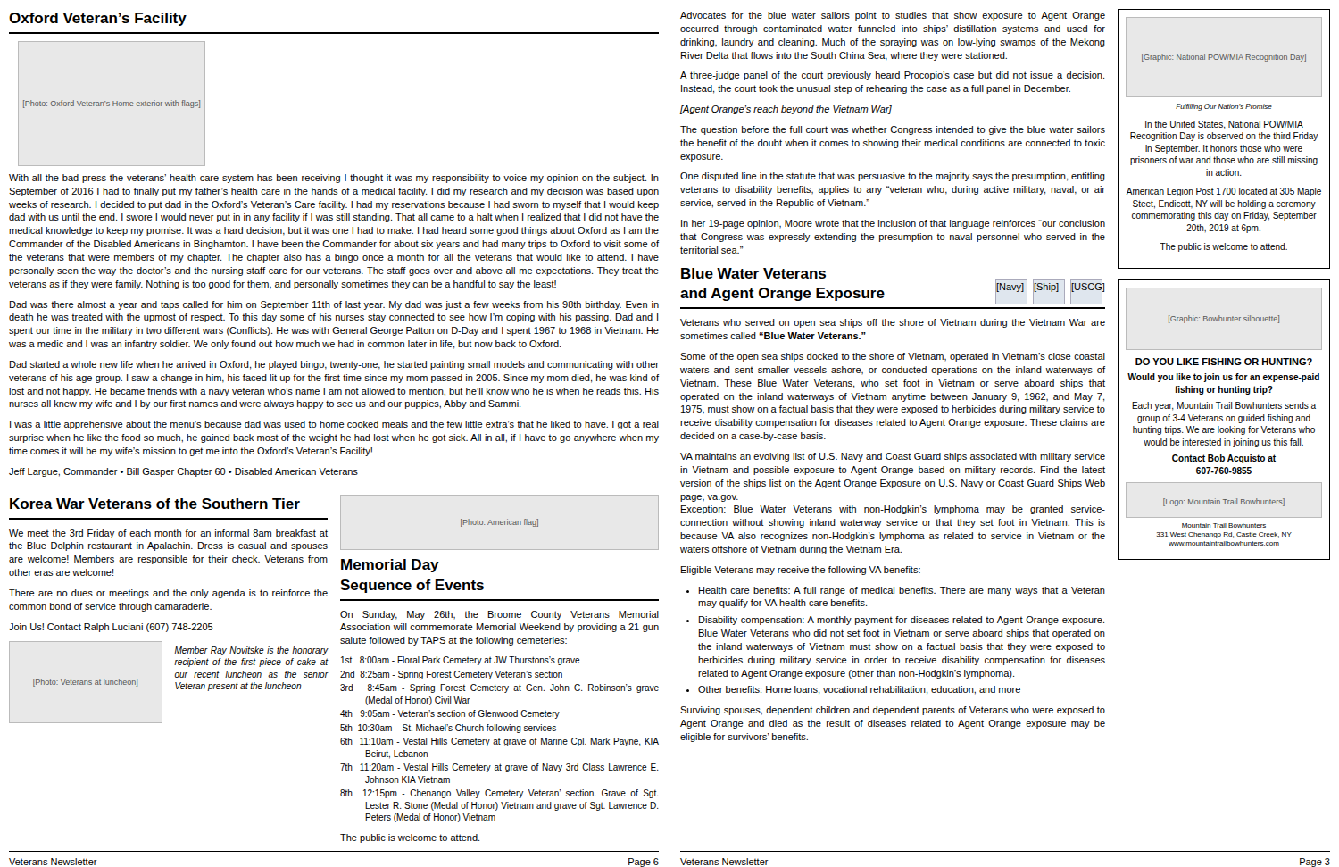Oxford Veteran’s Facility
[Photo: Oxford Veteran’s Home exterior with flags]
With all the bad press the veterans’ health care system has been receiving I thought it was my responsibility to voice my opinion on the subject. In September of 2016 I had to finally put my father’s health care in the hands of a medical facility. I did my research and my decision was based upon weeks of research. I decided to put dad in the Oxford’s Veteran’s Care facility. I had my reservations because I had sworn to myself that I would keep dad with us until the end. I swore I would never put in in any facility if I was still standing. That all came to a halt when I realized that I did not have the medical knowledge to keep my promise. It was a hard decision, but it was one I had to make. I had heard some good things about Oxford as I am the Commander of the Disabled Americans in Binghamton. I have been the Commander for about six years and had many trips to Oxford to visit some of the veterans that were members of my chapter. The chapter also has a bingo once a month for all the veterans that would like to attend. I have personally seen the way the doctor’s and the nursing staff care for our veterans. The staff goes over and above all me expectations. They treat the veterans as if they were family. Nothing is too good for them, and personally sometimes they can be a handful to say the least!
Dad was there almost a year and taps called for him on September 11th of last year. My dad was just a few weeks from his 98th birthday. Even in death he was treated with the upmost of respect. To this day some of his nurses stay connected to see how I’m coping with his passing. Dad and I spent our time in the military in two different wars (Conflicts). He was with General George Patton on D-Day and I spent 1967 to 1968 in Vietnam. He was a medic and I was an infantry soldier. We only found out how much we had in common later in life, but now back to Oxford.
Dad started a whole new life when he arrived in Oxford, he played bingo, twenty-one, he started painting small models and communicating with other veterans of his age group. I saw a change in him, his faced lit up for the first time since my mom passed in 2005. Since my mom died, he was kind of lost and not happy. He became friends with a navy veteran who’s name I am not allowed to mention, but he’ll know who he is when he reads this. His nurses all knew my wife and I by our first names and were always happy to see us and our puppies, Abby and Sammi.
I was a little apprehensive about the menu’s because dad was used to home cooked meals and the few little extra’s that he liked to have. I got a real surprise when he like the food so much, he gained back most of the weight he had lost when he got sick. All in all, if I have to go anywhere when my time comes it will be my wife’s mission to get me into the Oxford’s Veteran’s Facility!
Jeff Largue, Commander • Bill Gasper Chapter 60 • Disabled American Veterans
Korea War Veterans of the Southern Tier
We meet the 3rd Friday of each month for an informal 8am breakfast at the Blue Dolphin restaurant in Apalachin. Dress is casual and spouses are welcome! Members are responsible for their check. Veterans from other eras are welcome!
There are no dues or meetings and the only agenda is to reinforce the common bond of service through camaraderie.
Join Us! Contact Ralph Luciani (607) 748-2205
[Photo: Veterans at luncheon]
Member Ray Novitske is the honorary recipient of the first piece of cake at our recent luncheon as the senior Veteran present at the luncheon
[Photo: American flag]
Memorial Day
Sequence of Events
On Sunday, May 26th, the Broome County Veterans Memorial Association will commemorate Memorial Weekend by providing a 21 gun salute followed by TAPS at the following cemeteries:
1st 8:00am - Floral Park Cemetery at JW Thurstons’s grave
2nd 8:25am - Spring Forest Cemetery Veteran’s section
3rd 8:45am - Spring Forest Cemetery at Gen. John C. Robinson’s grave (Medal of Honor) Civil War
4th 9:05am - Veteran’s section of Glenwood Cemetery
5th 10:30am – St. Michael’s Church following services
6th 11:10am - Vestal Hills Cemetery at grave of Marine Cpl. Mark Payne, KIA Beirut, Lebanon
7th 11:20am - Vestal Hills Cemetery at grave of Navy 3rd Class Lawrence E. Johnson KIA Vietnam
8th 12:15pm - Chenango Valley Cemetery Veteran’ section. Grave of Sgt. Lester R. Stone (Medal of Honor) Vietnam and grave of Sgt. Lawrence D. Peters (Medal of Honor) Vietnam
The public is welcome to attend.
Veterans Newsletter Page 6
Advocates for the blue water sailors point to studies that show exposure to Agent Orange occurred through contaminated water funneled into ships’ distillation systems and used for drinking, laundry and cleaning. Much of the spraying was on low-lying swamps of the Mekong River Delta that flows into the South China Sea, where they were stationed.
A three-judge panel of the court previously heard Procopio’s case but did not issue a decision. Instead, the court took the unusual step of rehearing the case as a full panel in December.
[Agent Orange’s reach beyond the Vietnam War]
The question before the full court was whether Congress intended to give the blue water sailors the benefit of the doubt when it comes to showing their medical conditions are connected to toxic exposure.
One disputed line in the statute that was persuasive to the majority says the presumption, entitling veterans to disability benefits, applies to any “veteran who, during active military, naval, or air service, served in the Republic of Vietnam.”
In her 19-page opinion, Moore wrote that the inclusion of that language reinforces “our conclusion that Congress was expressly extending the presumption to naval personnel who served in the territorial sea.”
Blue Water Veterans
and Agent Orange Exposure
[Navy] [Ship] [USCG]
Veterans who served on open sea ships off the shore of Vietnam during the Vietnam War are sometimes called “Blue Water Veterans.”
Some of the open sea ships docked to the shore of Vietnam, operated in Vietnam’s close coastal waters and sent smaller vessels ashore, or conducted operations on the inland waterways of Vietnam. These Blue Water Veterans, who set foot in Vietnam or serve aboard ships that operated on the inland waterways of Vietnam anytime between January 9, 1962, and May 7, 1975, must show on a factual basis that they were exposed to herbicides during military service to receive disability compensation for diseases related to Agent Orange exposure. These claims are decided on a case-by-case basis.
VA maintains an evolving list of U.S. Navy and Coast Guard ships associated with military service in Vietnam and possible exposure to Agent Orange based on military records. Find the latest version of the ships list on the Agent Orange Exposure on U.S. Navy or Coast Guard Ships Web page, va.gov.
Exception: Blue Water Veterans with non-Hodgkin’s lymphoma may be granted service-connection without showing inland waterway service or that they set foot in Vietnam. This is because VA also recognizes non-Hodgkin’s lymphoma as related to service in Vietnam or the waters offshore of Vietnam during the Vietnam Era.
Eligible Veterans may receive the following VA benefits:
Health care benefits: A full range of medical benefits. There are many ways that a Veteran may qualify for VA health care benefits.
Disability compensation: A monthly payment for diseases related to Agent Orange exposure. Blue Water Veterans who did not set foot in Vietnam or serve aboard ships that operated on the inland waterways of Vietnam must show on a factual basis that they were exposed to herbicides during military service in order to receive disability compensation for diseases related to Agent Orange exposure (other than non-Hodgkin’s lymphoma).
Other benefits: Home loans, vocational rehabilitation, education, and more
Surviving spouses, dependent children and dependent parents of Veterans who were exposed to Agent Orange and died as the result of diseases related to Agent Orange exposure may be eligible for survivors’ benefits.
[Graphic: National POW/MIA Recognition Day]
Fulfilling Our Nation’s Promise
In the United States, National POW/MIA Recognition Day is observed on the third Friday in September. It honors those who were prisoners of war and those who are still missing in action.
American Legion Post 1700 located at 305 Maple Steet, Endicott, NY will be holding a ceremony commemorating this day on Friday, September 20th, 2019 at 6pm.
The public is welcome to attend.
[Graphic: Bowhunter silhouette]
DO YOU LIKE FISHING OR HUNTING?
Would you like to join us for an expense-paid fishing or hunting trip?
Each year, Mountain Trail Bowhunters sends a group of 3-4 Veterans on guided fishing and hunting trips. We are looking for Veterans who would be interested in joining us this fall.
Contact Bob Acquisto at
607-760-9855
[Logo: Mountain Trail Bowhunters]
Mountain Trail Bowhunters
331 West Chenango Rd, Castle Creek, NY
www.mountaintrailbowhunters.com
Veterans Newsletter Page 3